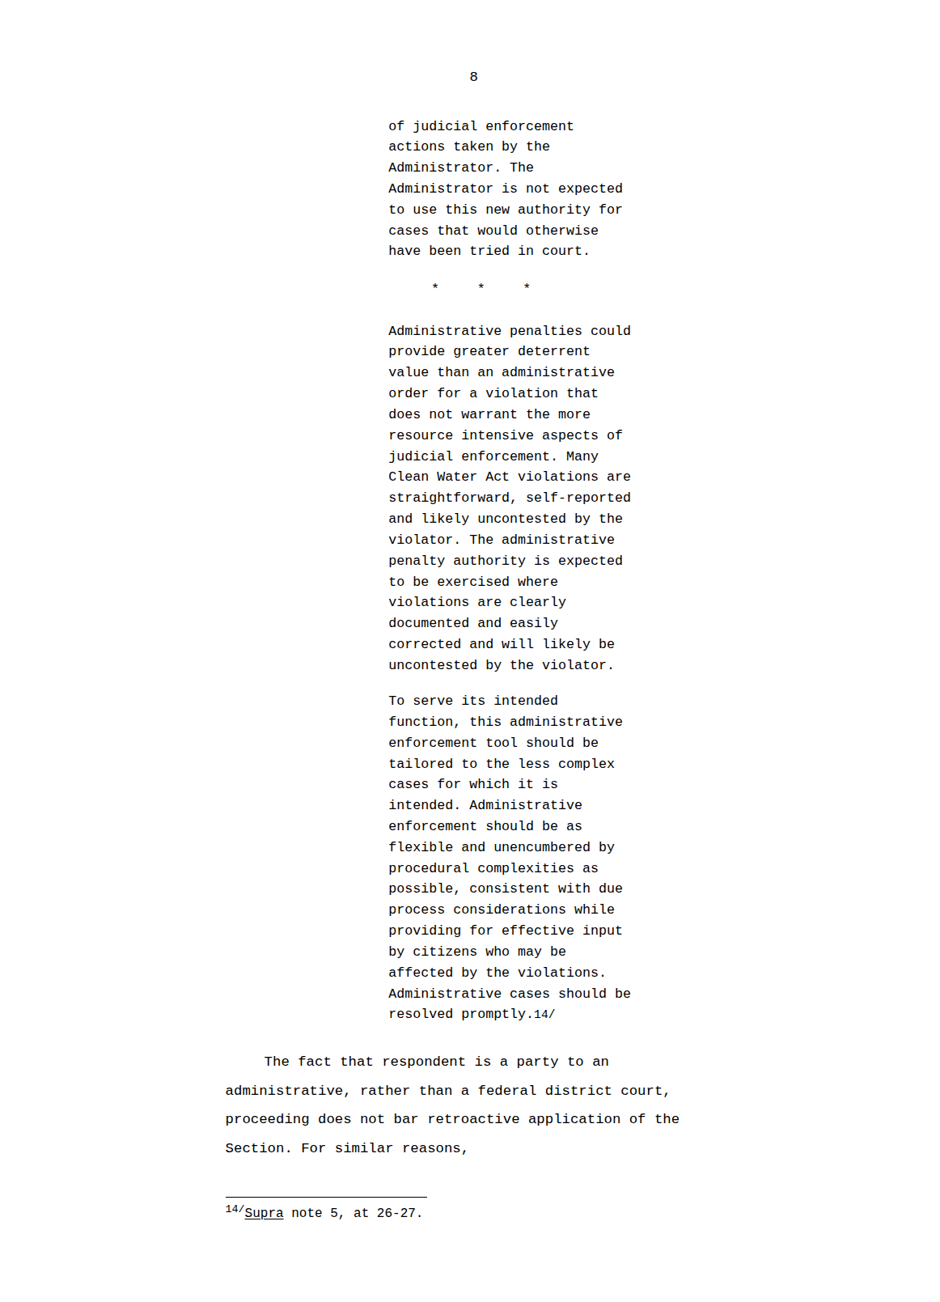8
of judicial enforcement actions taken by the Administrator. The Administrator is not expected to use this new authority for cases that would otherwise have been tried in court.
* * *
Administrative penalties could provide greater deterrent value than an administrative order for a violation that does not warrant the more resource intensive aspects of judicial enforcement. Many Clean Water Act violations are straightforward, self-reported and likely uncontested by the violator. The administrative penalty authority is expected to be exercised where violations are clearly documented and easily corrected and will likely be uncontested by the violator.
To serve its intended function, this administrative enforcement tool should be tailored to the less complex cases for which it is intended. Administrative enforcement should be as flexible and unencumbered by procedural complexities as possible, consistent with due process considerations while providing for effective input by citizens who may be affected by the violations. Administrative cases should be resolved promptly.14/
The fact that respondent is a party to an administrative, rather than a federal district court, proceeding does not bar retroactive application of the Section. For similar reasons,
14/Supra note 5, at 26-27.